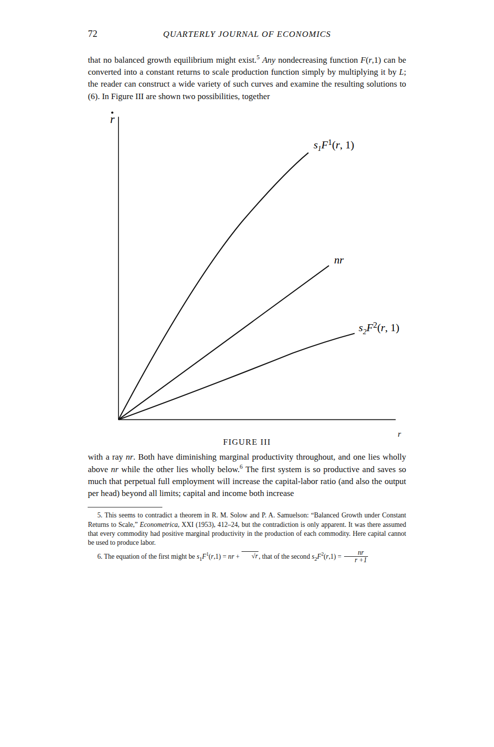72 QUARTERLY JOURNAL OF ECONOMICS
that no balanced growth equilibrium might exist.5 Any nondecreasing function F(r,1) can be converted into a constant returns to scale production function simply by multiplying it by L; the reader can construct a wide variety of such curves and examine the resulting solutions to (6). In Figure III are shown two possibilities, together
r s1F1(r, 1) nr s2F2(r, 1)
FIGURE IIIr
with a ray nr. Both have diminishing marginal productivity throughout, and one lies wholly above nr while the other lies wholly below.6 The first system is so productive and saves so much that perpetual full employment will increase the capital-labor ratio (and also the output per head) beyond all limits; capital and income both increase
5. This seems to contradict a theorem in R. M. Solow and P. A. Samuelson: “Balanced Growth under Constant Returns to Scale,” Econometrica, XXI (1953), 412–24, but the contradiction is only apparent. It was there assumed that every commodity had positive marginal productivity in the production of each commodity. Here capital cannot be used to produce labor.
6. The equation of the first might be s1F1(r,1) = nr + √r, that of the second s2F2(r,1) = nr r +1